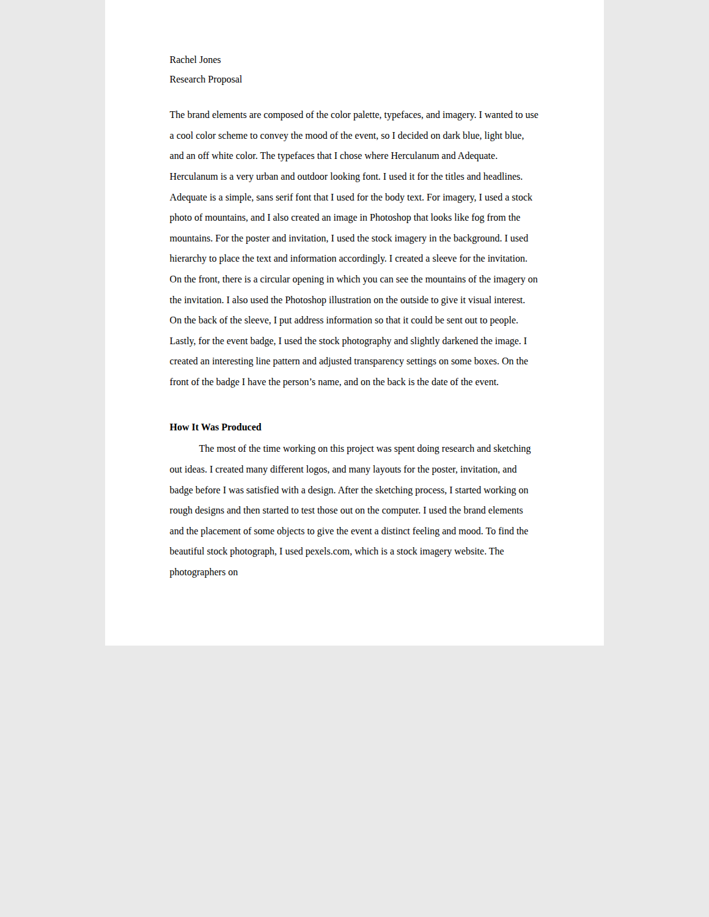Rachel Jones
Research Proposal
The brand elements are composed of the color palette, typefaces, and imagery. I wanted to use a cool color scheme to convey the mood of the event, so I decided on dark blue, light blue, and an off white color. The typefaces that I chose where Herculanum and Adequate. Herculanum is a very urban and outdoor looking font. I used it for the titles and headlines. Adequate is a simple, sans serif font that I used for the body text. For imagery, I used a stock photo of mountains, and I also created an image in Photoshop that looks like fog from the mountains. For the poster and invitation, I used the stock imagery in the background. I used hierarchy to place the text and information accordingly. I created a sleeve for the invitation. On the front, there is a circular opening in which you can see the mountains of the imagery on the invitation. I also used the Photoshop illustration on the outside to give it visual interest. On the back of the sleeve, I put address information so that it could be sent out to people. Lastly, for the event badge, I used the stock photography and slightly darkened the image. I created an interesting line pattern and adjusted transparency settings on some boxes. On the front of the badge I have the person’s name, and on the back is the date of the event.
How It Was Produced
The most of the time working on this project was spent doing research and sketching out ideas. I created many different logos, and many layouts for the poster, invitation, and badge before I was satisfied with a design. After the sketching process, I started working on rough designs and then started to test those out on the computer. I used the brand elements and the placement of some objects to give the event a distinct feeling and mood. To find the beautiful stock photograph, I used pexels.com, which is a stock imagery website. The photographers on